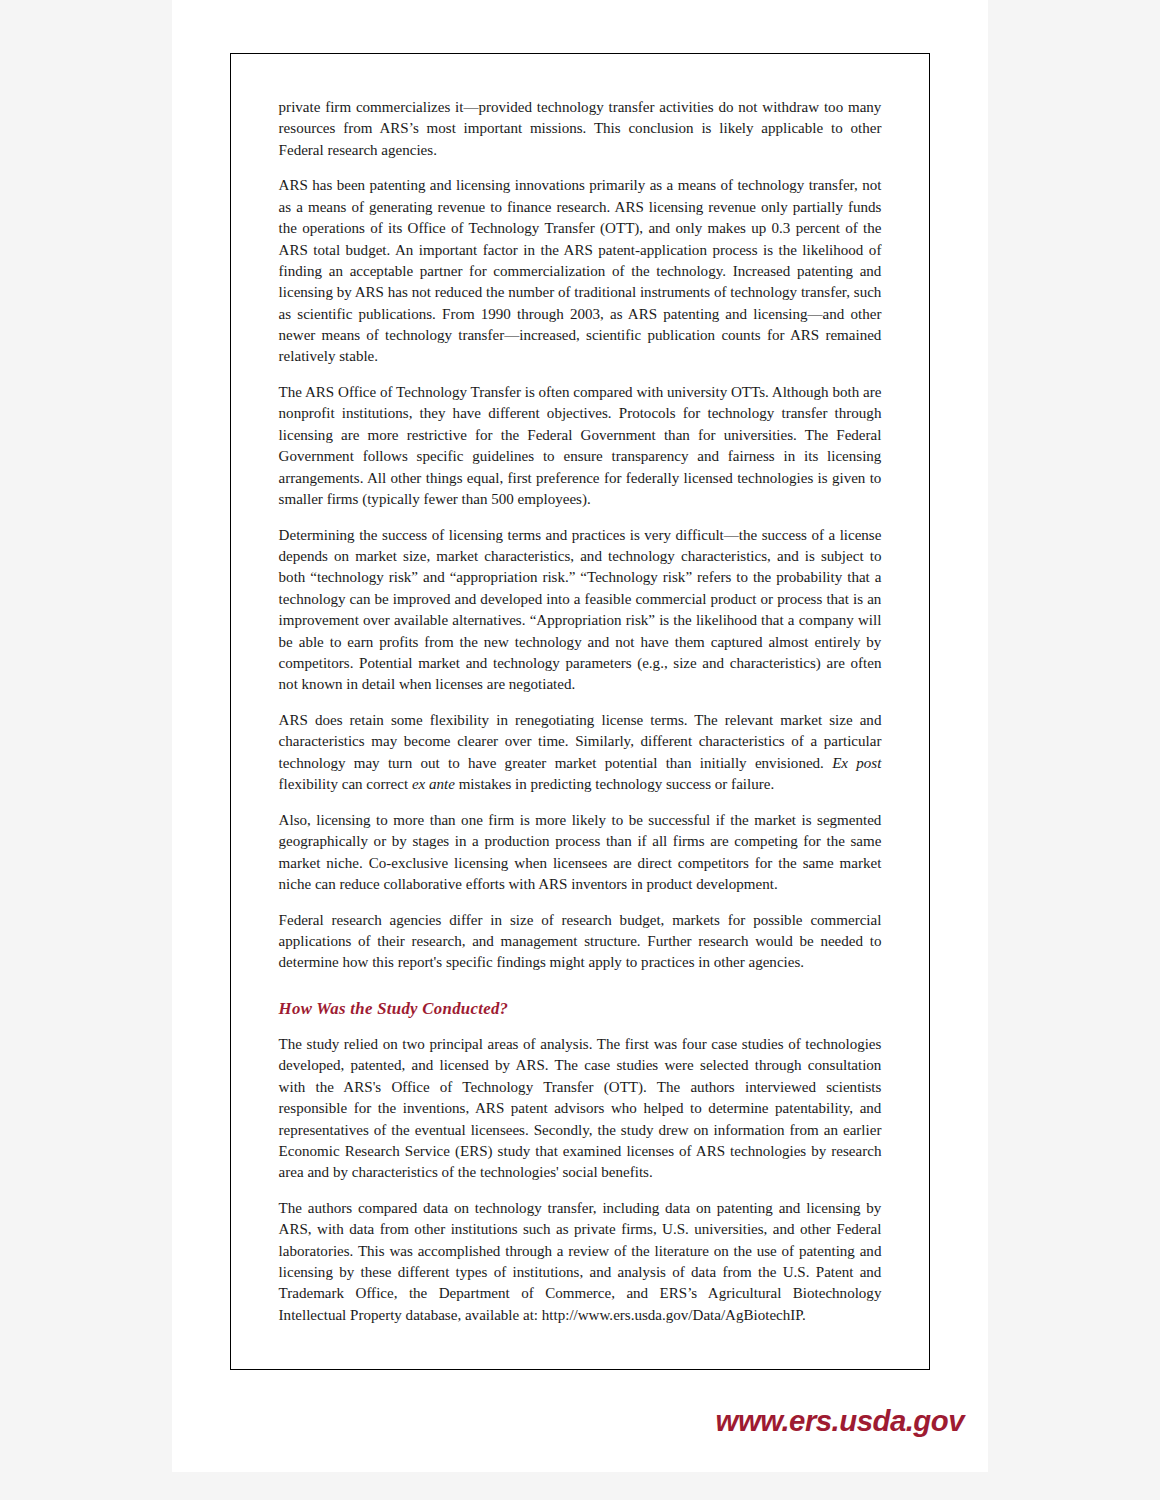private firm commercializes it—provided technology transfer activities do not withdraw too many resources from ARS’s most important missions. This conclusion is likely applicable to other Federal research agencies.
ARS has been patenting and licensing innovations primarily as a means of technology transfer, not as a means of generating revenue to finance research. ARS licensing revenue only partially funds the operations of its Office of Technology Transfer (OTT), and only makes up 0.3 percent of the ARS total budget. An important factor in the ARS patent-application process is the likelihood of finding an acceptable partner for commercialization of the technology. Increased patenting and licensing by ARS has not reduced the number of traditional instruments of technology transfer, such as scientific publications. From 1990 through 2003, as ARS patenting and licensing—and other newer means of technology transfer—increased, scientific publication counts for ARS remained relatively stable.
The ARS Office of Technology Transfer is often compared with university OTTs. Although both are nonprofit institutions, they have different objectives. Protocols for technology transfer through licensing are more restrictive for the Federal Government than for universities. The Federal Government follows specific guidelines to ensure transparency and fairness in its licensing arrangements. All other things equal, first preference for federally licensed technologies is given to smaller firms (typically fewer than 500 employees).
Determining the success of licensing terms and practices is very difficult—the success of a license depends on market size, market characteristics, and technology characteristics, and is subject to both “technology risk” and “appropriation risk.” “Technology risk” refers to the probability that a technology can be improved and developed into a feasible commercial product or process that is an improvement over available alternatives. “Appropriation risk” is the likelihood that a company will be able to earn profits from the new technology and not have them captured almost entirely by competitors. Potential market and technology parameters (e.g., size and characteristics) are often not known in detail when licenses are negotiated.
ARS does retain some flexibility in renegotiating license terms. The relevant market size and characteristics may become clearer over time. Similarly, different characteristics of a particular technology may turn out to have greater market potential than initially envisioned. Ex post flexibility can correct ex ante mistakes in predicting technology success or failure.
Also, licensing to more than one firm is more likely to be successful if the market is segmented geographically or by stages in a production process than if all firms are competing for the same market niche. Co-exclusive licensing when licensees are direct competitors for the same market niche can reduce collaborative efforts with ARS inventors in product development.
Federal research agencies differ in size of research budget, markets for possible commercial applications of their research, and management structure. Further research would be needed to determine how this report's specific findings might apply to practices in other agencies.
How Was the Study Conducted?
The study relied on two principal areas of analysis. The first was four case studies of technologies developed, patented, and licensed by ARS. The case studies were selected through consultation with the ARS's Office of Technology Transfer (OTT). The authors interviewed scientists responsible for the inventions, ARS patent advisors who helped to determine patentability, and representatives of the eventual licensees. Secondly, the study drew on information from an earlier Economic Research Service (ERS) study that examined licenses of ARS technologies by research area and by characteristics of the technologies' social benefits.
The authors compared data on technology transfer, including data on patenting and licensing by ARS, with data from other institutions such as private firms, U.S. universities, and other Federal laboratories. This was accomplished through a review of the literature on the use of patenting and licensing by these different types of institutions, and analysis of data from the U.S. Patent and Trademark Office, the Department of Commerce, and ERS’s Agricultural Biotechnology Intellectual Property database, available at: http://www.ers.usda.gov/Data/AgBiotechIP.
www.ers.usda.gov